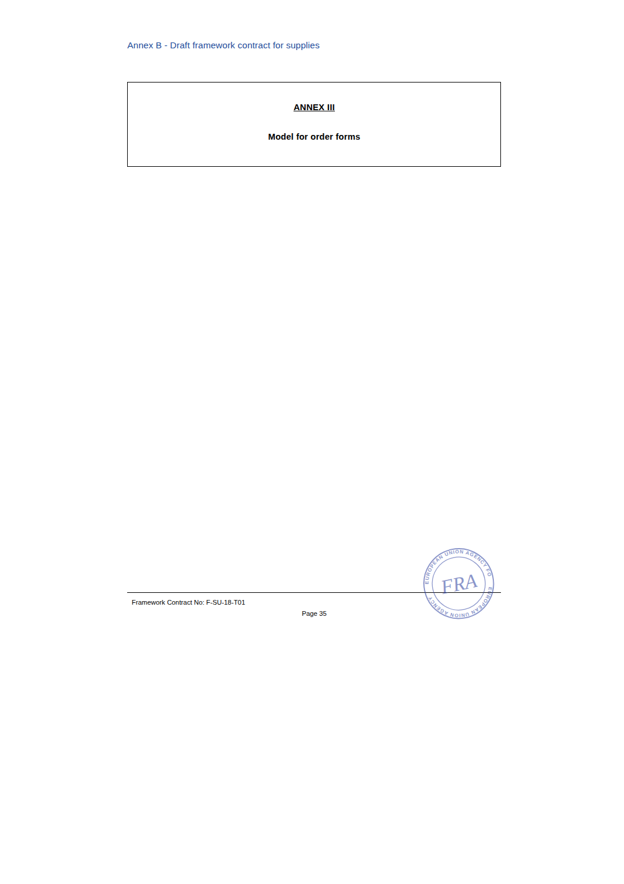Annex B - Draft framework contract for supplies
ANNEX III
Model for order forms
Framework Contract No: F-SU-18-T01
Page 35
EUROPEAN UNION AGENCY FOR FUNDAMENTAL RIGHTS EUROPEAN UNION AGENCY FRA